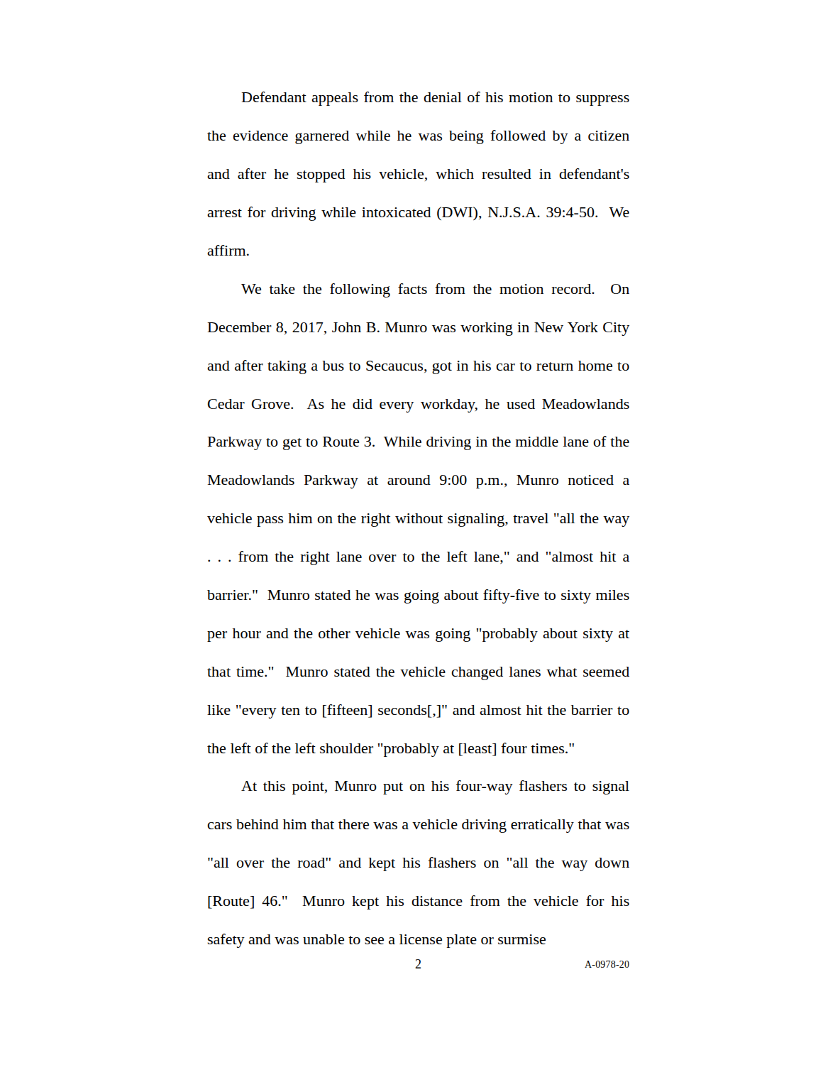Defendant appeals from the denial of his motion to suppress the evidence garnered while he was being followed by a citizen and after he stopped his vehicle, which resulted in defendant's arrest for driving while intoxicated (DWI), N.J.S.A. 39:4-50. We affirm.
We take the following facts from the motion record. On December 8, 2017, John B. Munro was working in New York City and after taking a bus to Secaucus, got in his car to return home to Cedar Grove. As he did every workday, he used Meadowlands Parkway to get to Route 3. While driving in the middle lane of the Meadowlands Parkway at around 9:00 p.m., Munro noticed a vehicle pass him on the right without signaling, travel "all the way . . . from the right lane over to the left lane," and "almost hit a barrier." Munro stated he was going about fifty-five to sixty miles per hour and the other vehicle was going "probably about sixty at that time." Munro stated the vehicle changed lanes what seemed like "every ten to [fifteen] seconds[,]" and almost hit the barrier to the left of the left shoulder "probably at [least] four times."
At this point, Munro put on his four-way flashers to signal cars behind him that there was a vehicle driving erratically that was "all over the road" and kept his flashers on "all the way down [Route] 46." Munro kept his distance from the vehicle for his safety and was unable to see a license plate or surmise
2
A-0978-20